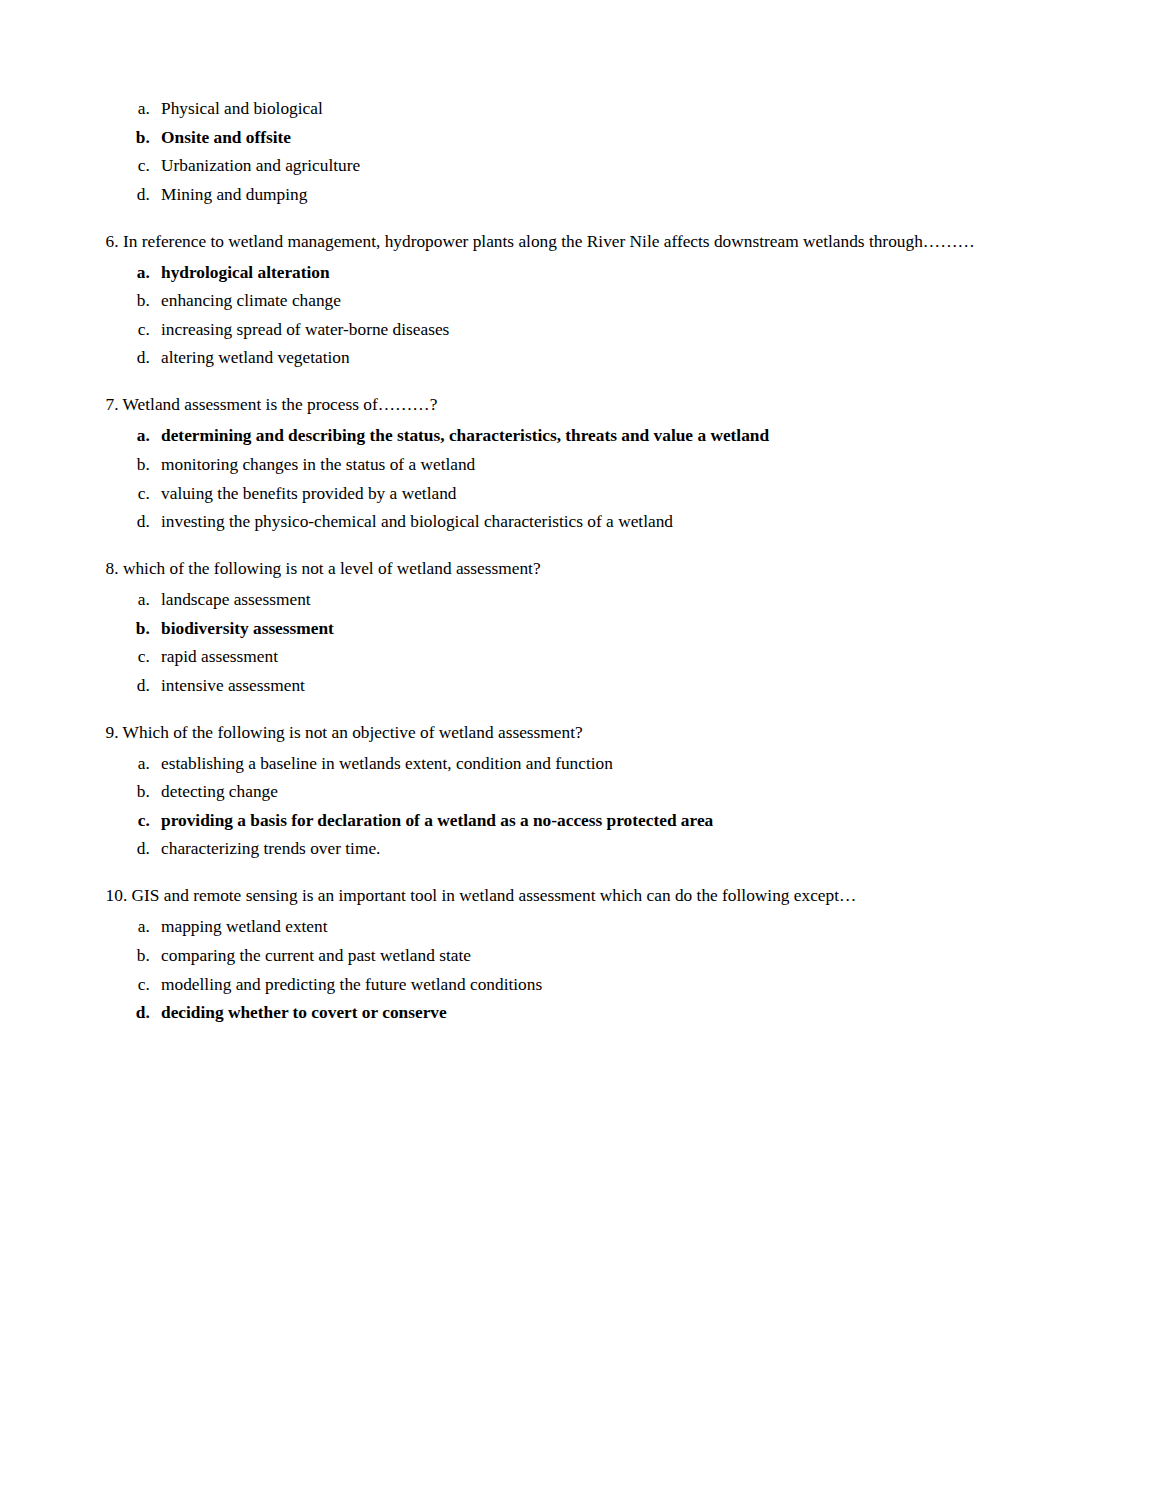Physical and biological
Onsite and offsite
Urbanization and agriculture
Mining and dumping
6. In reference to wetland management, hydropower plants along the River Nile affects downstream wetlands through………
hydrological alteration
enhancing climate change
increasing spread of water-borne diseases
altering wetland vegetation
7. Wetland assessment is the process of………?
determining and describing the status, characteristics, threats and value a wetland
monitoring changes in the status of a wetland
valuing the benefits provided by a wetland
investing the physico-chemical and biological characteristics of a wetland
8. which of the following is not a level of wetland assessment?
landscape assessment
biodiversity assessment
rapid assessment
intensive assessment
9. Which of the following is not an objective of wetland assessment?
establishing a baseline in wetlands extent, condition and function
detecting change
providing a basis for declaration of a wetland as a no-access protected area
characterizing trends over time.
10. GIS and remote sensing is an important tool in wetland assessment which can do the following except…
mapping wetland extent
comparing the current and past wetland state
modelling and predicting the future wetland conditions
deciding whether to covert or conserve